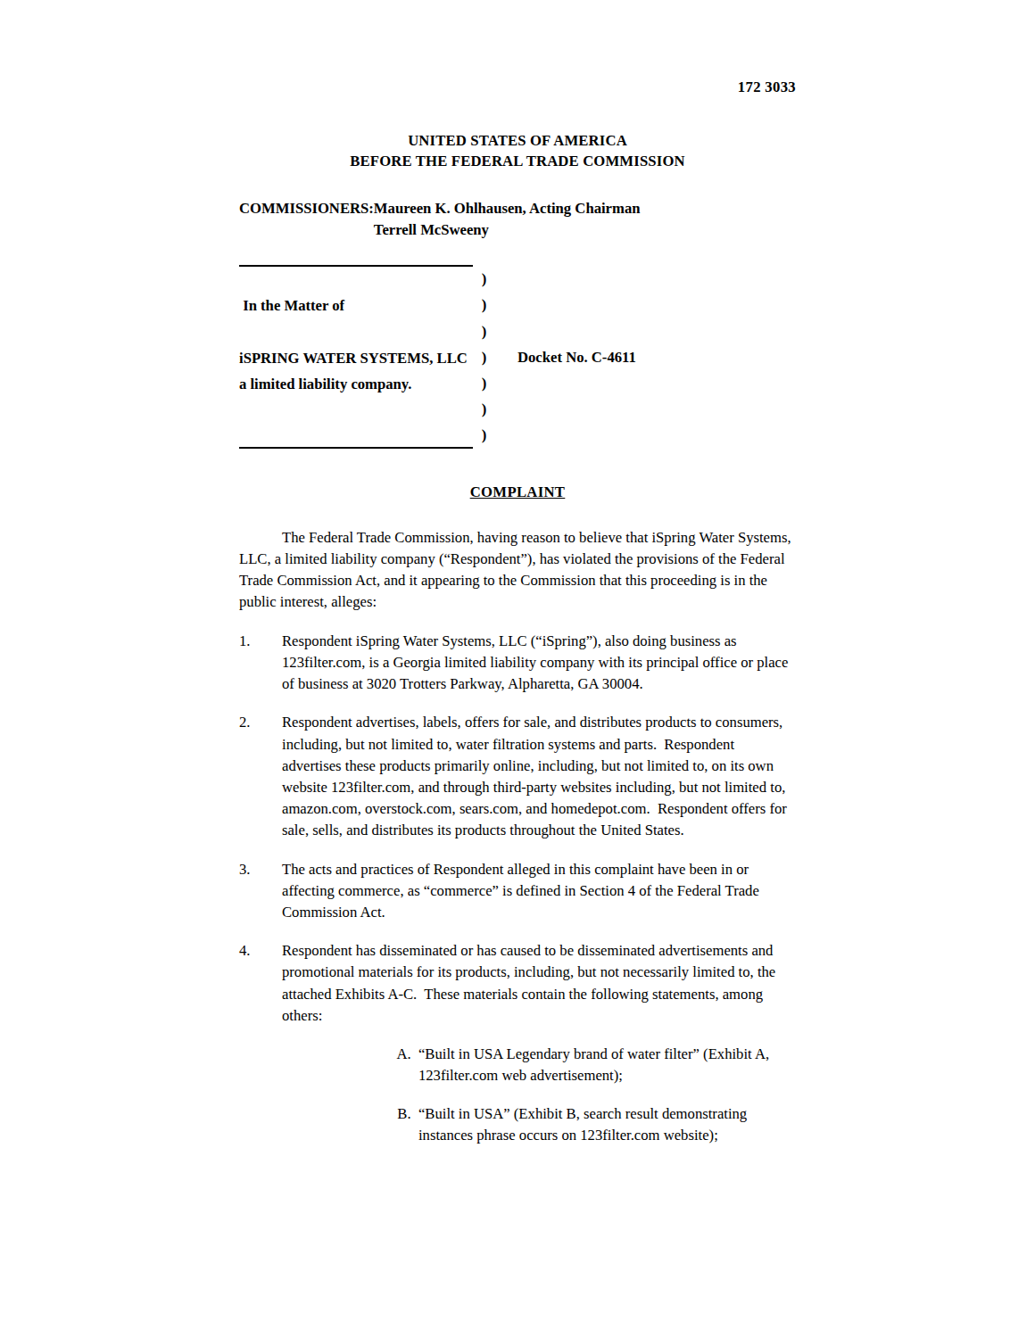172 3033
UNITED STATES OF AMERICA
BEFORE THE FEDERAL TRADE COMMISSION
| COMMISSIONERS: | Maureen K. Ohlhausen, Acting Chairman Terrell McSweeny |
| In the Matter of iSPRING WATER SYSTEMS, LLC a limited liability company. | ) ) ) ) ) ) ) | Docket No. C-4611 |
COMPLAINT
The Federal Trade Commission, having reason to believe that iSpring Water Systems, LLC, a limited liability company (“Respondent”), has violated the provisions of the Federal Trade Commission Act, and it appearing to the Commission that this proceeding is in the public interest, alleges:
1.
Respondent iSpring Water Systems, LLC (“iSpring”), also doing business as 123filter.com, is a Georgia limited liability company with its principal office or place of business at 3020 Trotters Parkway, Alpharetta, GA 30004.
2.
Respondent advertises, labels, offers for sale, and distributes products to consumers, including, but not limited to, water filtration systems and parts. Respondent advertises these products primarily online, including, but not limited to, on its own website 123filter.com, and through third-party websites including, but not limited to, amazon.com, overstock.com, sears.com, and homedepot.com. Respondent offers for sale, sells, and distributes its products throughout the United States.
3.
The acts and practices of Respondent alleged in this complaint have been in or affecting commerce, as “commerce” is defined in Section 4 of the Federal Trade Commission Act.
4.
Respondent has disseminated or has caused to be disseminated advertisements and promotional materials for its products, including, but not necessarily limited to, the attached Exhibits A-C. These materials contain the following statements, among others:
“Built in USA Legendary brand of water filter” (Exhibit A, 123filter.com web advertisement);
“Built in USA” (Exhibit B, search result demonstrating instances phrase occurs on 123filter.com website);